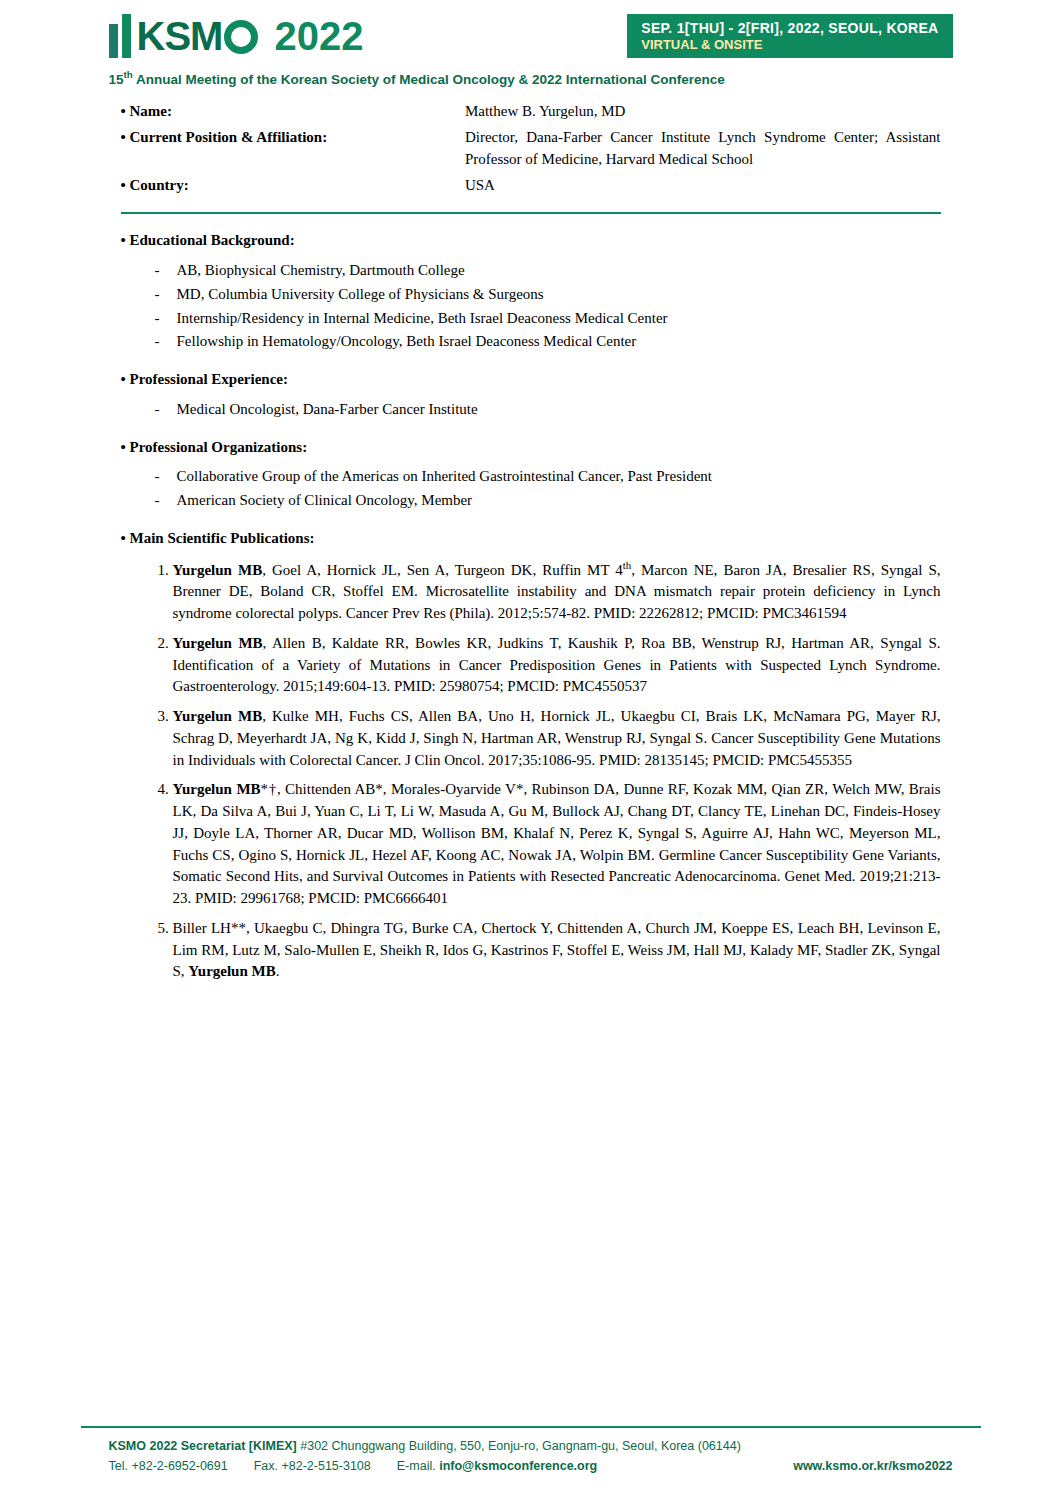KSM
2022
SEP. 1[THU] - 2[FRI], 2022, SEOUL, KOREA
VIRTUAL & ONSITE
15th Annual Meeting of the Korean Society of Medical Oncology & 2022 International Conference
| Name: | Matthew B. Yurgelun, MD |
| Current Position & Affiliation: | Director, Dana-Farber Cancer Institute Lynch Syndrome Center; Assistant Professor of Medicine, Harvard Medical School |
| Country: | USA |
Educational Background:
AB, Biophysical Chemistry, Dartmouth College
MD, Columbia University College of Physicians & Surgeons
Internship/Residency in Internal Medicine, Beth Israel Deaconess Medical Center
Fellowship in Hematology/Oncology, Beth Israel Deaconess Medical Center
Professional Experience:
Medical Oncologist, Dana-Farber Cancer Institute
Professional Organizations:
Collaborative Group of the Americas on Inherited Gastrointestinal Cancer, Past President
American Society of Clinical Oncology, Member
Main Scientific Publications:
Yurgelun MB, Goel A, Hornick JL, Sen A, Turgeon DK, Ruffin MT 4th, Marcon NE, Baron JA, Bresalier RS, Syngal S, Brenner DE, Boland CR, Stoffel EM. Microsatellite instability and DNA mismatch repair protein deficiency in Lynch syndrome colorectal polyps. Cancer Prev Res (Phila). 2012;5:574-82. PMID: 22262812; PMCID: PMC3461594
Yurgelun MB, Allen B, Kaldate RR, Bowles KR, Judkins T, Kaushik P, Roa BB, Wenstrup RJ, Hartman AR, Syngal S. Identification of a Variety of Mutations in Cancer Predisposition Genes in Patients with Suspected Lynch Syndrome. Gastroenterology. 2015;149:604-13. PMID: 25980754; PMCID: PMC4550537
Yurgelun MB, Kulke MH, Fuchs CS, Allen BA, Uno H, Hornick JL, Ukaegbu CI, Brais LK, McNamara PG, Mayer RJ, Schrag D, Meyerhardt JA, Ng K, Kidd J, Singh N, Hartman AR, Wenstrup RJ, Syngal S. Cancer Susceptibility Gene Mutations in Individuals with Colorectal Cancer. J Clin Oncol. 2017;35:1086-95. PMID: 28135145; PMCID: PMC5455355
Yurgelun MB*†, Chittenden AB*, Morales-Oyarvide V*, Rubinson DA, Dunne RF, Kozak MM, Qian ZR, Welch MW, Brais LK, Da Silva A, Bui J, Yuan C, Li T, Li W, Masuda A, Gu M, Bullock AJ, Chang DT, Clancy TE, Linehan DC, Findeis-Hosey JJ, Doyle LA, Thorner AR, Ducar MD, Wollison BM, Khalaf N, Perez K, Syngal S, Aguirre AJ, Hahn WC, Meyerson ML, Fuchs CS, Ogino S, Hornick JL, Hezel AF, Koong AC, Nowak JA, Wolpin BM. Germline Cancer Susceptibility Gene Variants, Somatic Second Hits, and Survival Outcomes in Patients with Resected Pancreatic Adenocarcinoma. Genet Med. 2019;21:213-23. PMID: 29961768; PMCID: PMC6666401
Biller LH**, Ukaegbu C, Dhingra TG, Burke CA, Chertock Y, Chittenden A, Church JM, Koeppe ES, Leach BH, Levinson E, Lim RM, Lutz M, Salo-Mullen E, Sheikh R, Idos G, Kastrinos F, Stoffel E, Weiss JM, Hall MJ, Kalady MF, Stadler ZK, Syngal S, Yurgelun MB.
KSMO 2022 Secretariat [KIMEX] #302 Chunggwang Building, 550, Eonju-ro, Gangnam-gu, Seoul, Korea (06144)
Tel. +82-2-6952-0691 Fax. +82-2-515-3108 E-mail. info@ksmoconference.org www.ksmo.or.kr/ksmo2022